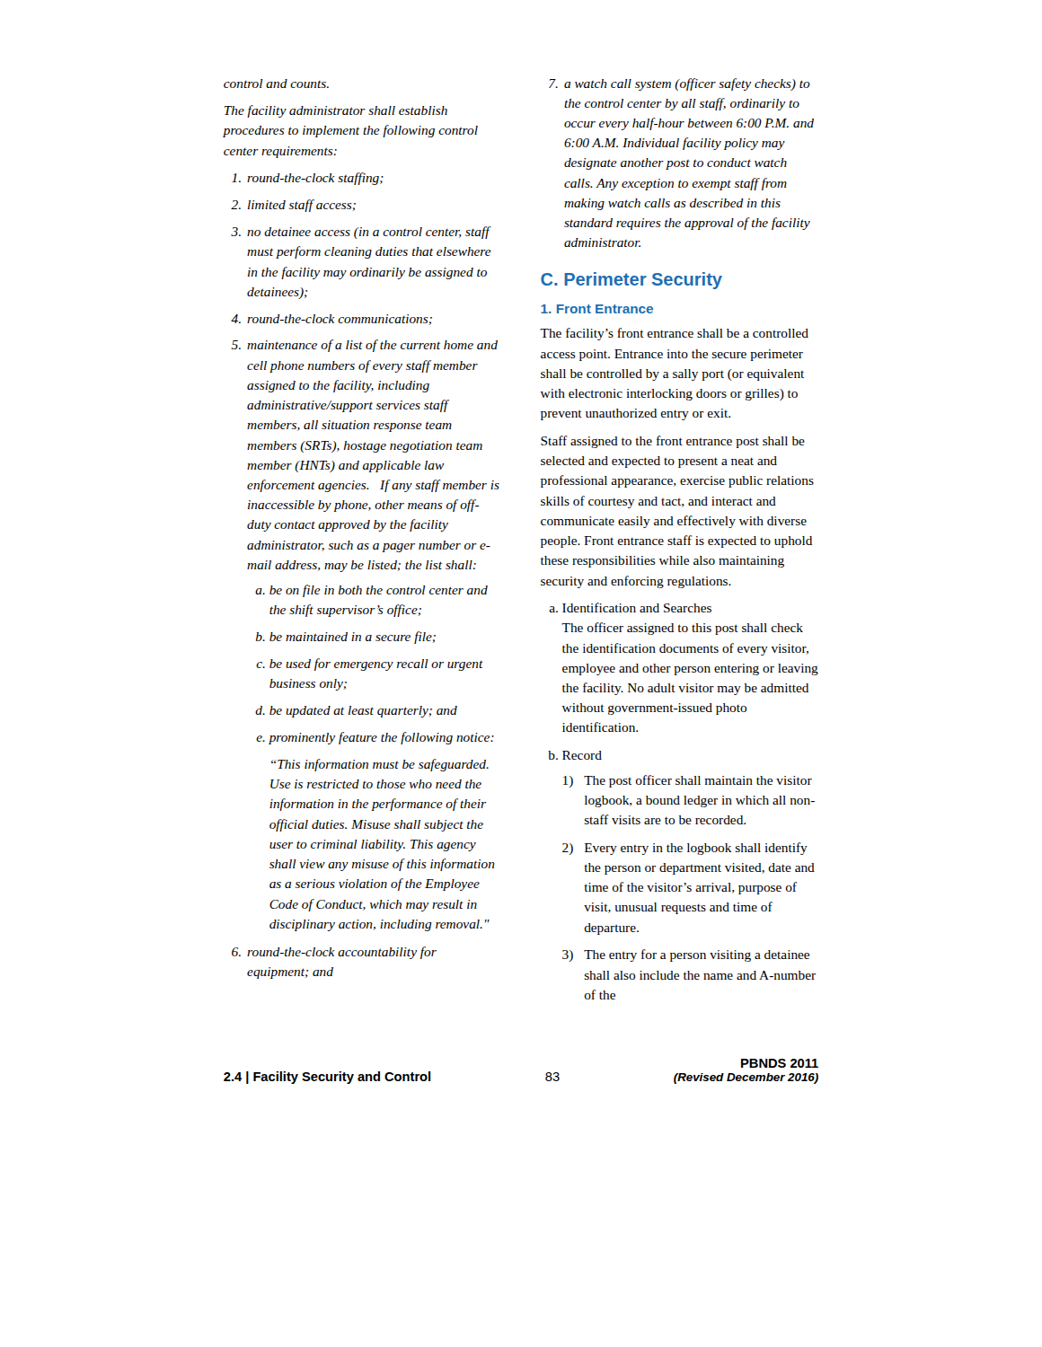control and counts.
The facility administrator shall establish procedures to implement the following control center requirements:
round-the-clock staffing;
limited staff access;
no detainee access (in a control center, staff must perform cleaning duties that elsewhere in the facility may ordinarily be assigned to detainees);
round-the-clock communications;
maintenance of a list of the current home and cell phone numbers of every staff member assigned to the facility, including administrative/support services staff members, all situation response team members (SRTs), hostage negotiation team member (HNTs) and applicable law enforcement agencies. If any staff member is inaccessible by phone, other means of off-duty contact approved by the facility administrator, such as a pager number or e-mail address, may be listed; the list shall:
be on file in both the control center and the shift supervisor’s office;
be maintained in a secure file;
be used for emergency recall or urgent business only;
be updated at least quarterly; and
prominently feature the following notice:
“This information must be safeguarded. Use is restricted to those who need the information in the performance of their official duties. Misuse shall subject the user to criminal liability. This agency shall view any misuse of this information as a serious violation of the Employee Code of Conduct, which may result in disciplinary action, including removal."
round-the-clock accountability for equipment; and
a watch call system (officer safety checks) to the control center by all staff, ordinarily to occur every half-hour between 6:00 P.M. and 6:00 A.M. Individual facility policy may designate another post to conduct watch calls. Any exception to exempt staff from making watch calls as described in this standard requires the approval of the facility administrator.
C. Perimeter Security
1. Front Entrance
The facility’s front entrance shall be a controlled access point. Entrance into the secure perimeter shall be controlled by a sally port (or equivalent with electronic interlocking doors or grilles) to prevent unauthorized entry or exit.
Staff assigned to the front entrance post shall be selected and expected to present a neat and professional appearance, exercise public relations skills of courtesy and tact, and interact and communicate easily and effectively with diverse people. Front entrance staff is expected to uphold these responsibilities while also maintaining security and enforcing regulations.
Identification and Searches
The officer assigned to this post shall check the identification documents of every visitor, employee and other person entering or leaving the facility. No adult visitor may be admitted without government-issued photo identification.
Record
The post officer shall maintain the visitor logbook, a bound ledger in which all non-staff visits are to be recorded.
Every entry in the logbook shall identify the person or department visited, date and time of the visitor’s arrival, purpose of visit, unusual requests and time of departure.
The entry for a person visiting a detainee shall also include the name and A-number of the
2.4 | Facility Security and Control
83
PBNDS 2011 (Revised December 2016)